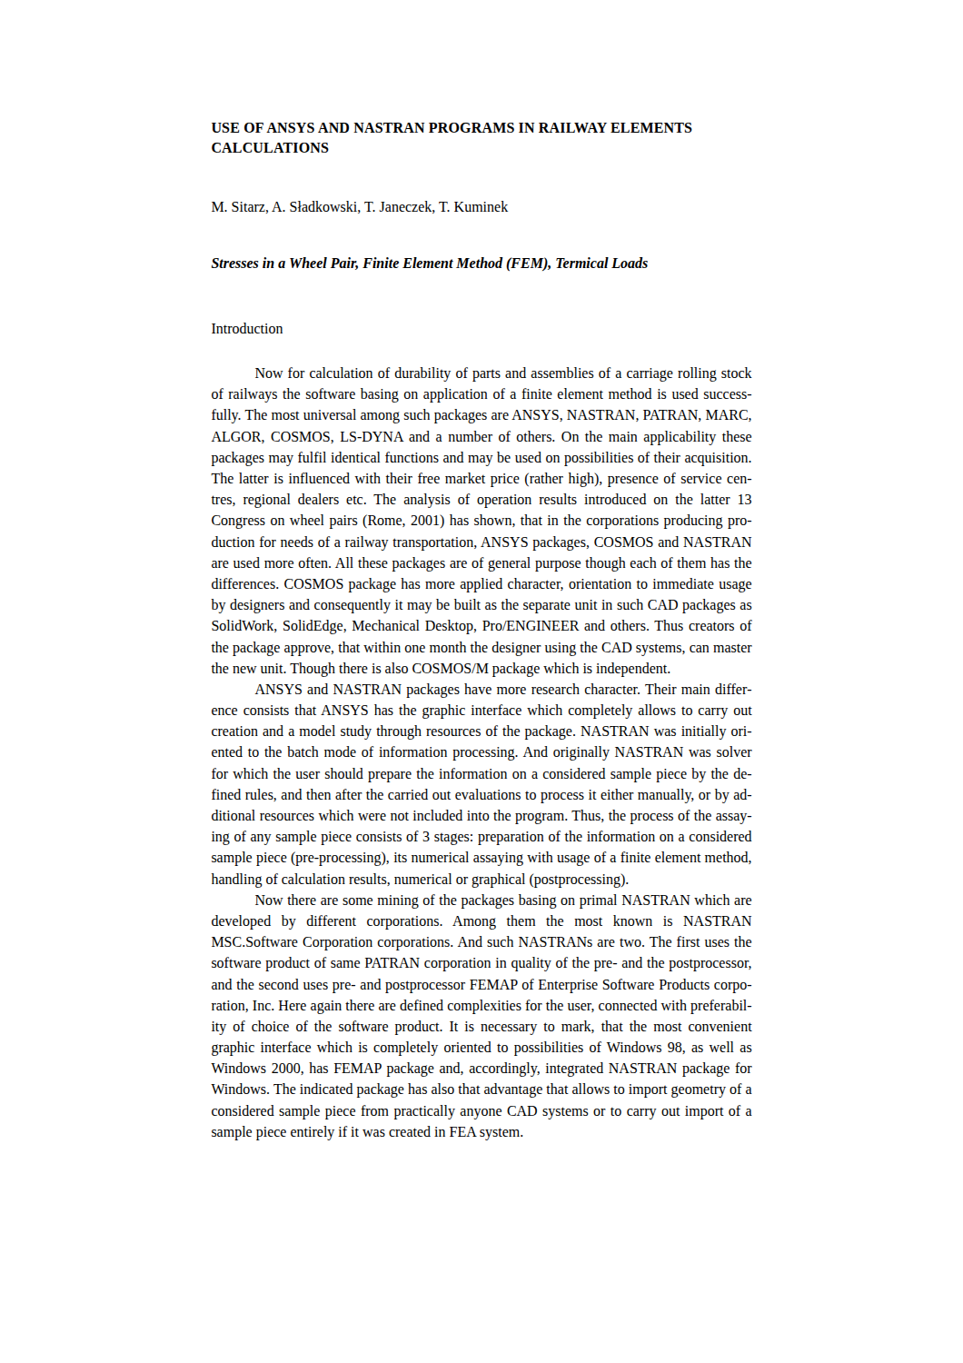Use of ANSYS and NASTRAN programs in railway elements calcula­tions
M. Sitarz, A. Sładkowski, T. Janeczek, T. Kuminek
Stresses in a Wheel Pair, Finite Element Method (FEM), Termical Loads
Introduction
Now for calculation of durability of parts and assemblies of a carriage rolling stock of railways the software basing on application of a finite element method is used successfully. The most universal among such packages are ANSYS, NASTRAN, PATRAN, MARC, ALGOR, COSMOS, LS-DYNA and a number of others. On the main applicability these packages may fulfil identical functions and may be used on possibilities of their acquisition. The latter is influ­enced with their free market price (rather high), presence of service centres, regional dealers etc. The analysis of operation results introduced on the latter 13 Congress on wheel pairs (Rome, 2001) has shown, that in the corporations producing production for needs of a railway transporta­tion, ANSYS packages, COSMOS and NASTRAN are used more often. All these packages are of general purpose though each of them has the differences. COSMOS package has more applied character, orientation to immediate usage by designers and consequently it may be built as the separate unit in such CAD packages as SolidWork, SolidEdge, Mechanical Desktop, Pro/ENGINEER and others. Thus creators of the package approve, that within one month the designer using the CAD systems, can master the new unit. Though there is also COSMOS/M package which is independent.
ANSYS and NASTRAN packages have more research character. Their main difference consists that ANSYS has the graphic interface which completely allows to carry out creation and a model study through resources of the package. NASTRAN was initially oriented to the batch mode of information processing. And originally NASTRAN was solver for which the user should prepare the information on a considered sample piece by the defined rules, and then after the carried out evaluations to process it either manually, or by additional resources which were not included into the program. Thus, the process of the assaying of any sample piece consists of 3 stages: preparation of the information on a considered sample piece (pre-processing), its nu­merical assaying with usage of a finite element method, handling of calculation results, numeri­cal or graphical (postprocessing).
Now there are some mining of the packages basing on primal NASTRAN which are de­veloped by different corporations. Among them the most known is NASTRAN MSC.Software Corporation corporations. And such NASTRANs are two. The first uses the software product of same PATRAN corporation in quality of the pre- and the postprocessor, and the second uses pre- and postprocessor FEMAP of Enterprise Software Products corporation, Inc. Here again there are defined complexities for the user, connected with preferability of choice of the software product. It is necessary to mark, that the most convenient graphic interface which is completely oriented to possibilities of Windows 98, as well as Windows 2000, has FEMAP package and, accordingly, integrated NASTRAN package for Windows. The indicated package has also that advantage that allows to import geometry of a considered sample piece from practically anyone CAD systems or to carry out import of a sample piece entirely if it was created in FEA system.